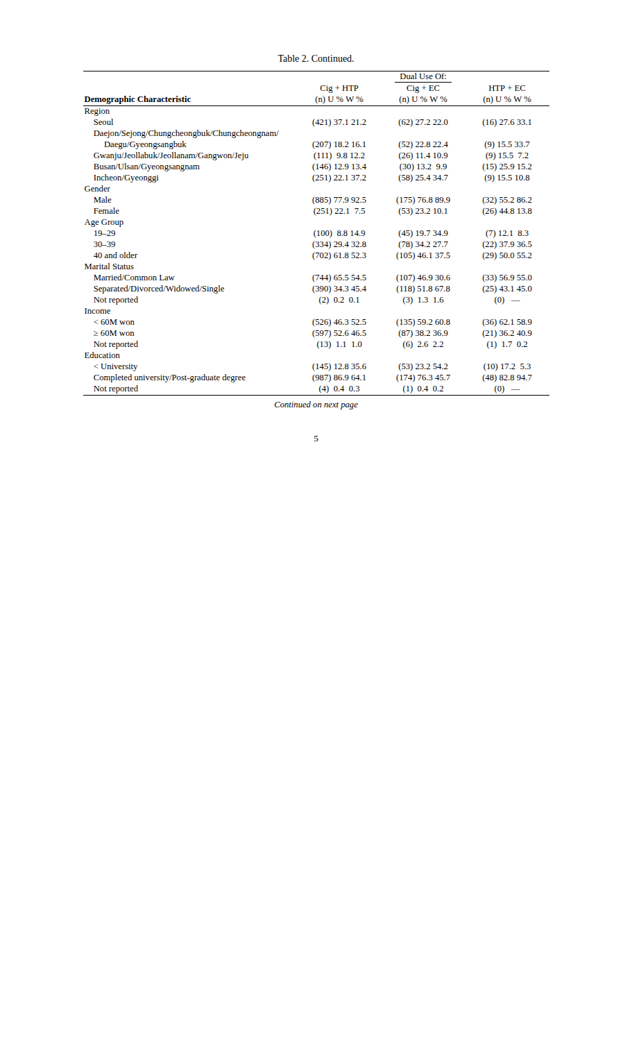Table 2. Continued.
| | Dual Use Of: |
| --- | --- |
| | Cig + HTP | Cig + EC | HTP + EC |
| Demographic Characteristic | (n) U % W % | (n) U % W % | (n) U % W % |
| Region | | | |
| Seoul | (421) 37.1 21.2 | (62) 27.2 22.0 | (16) 27.6 33.1 |
| Daejon/Sejong/Chungcheongbuk/Chungcheongnam/ | | | |
| Daegu/Gyeongsangbuk | (207) 18.2 16.1 | (52) 22.8 22.4 | (9) 15.5 33.7 |
| Gwanju/Jeollabuk/Jeollanam/Gangwon/Jeju | (111) 9.8 12.2 | (26) 11.4 10.9 | (9) 15.5 7.2 |
| Busan/Ulsan/Gyeongsangnam | (146) 12.9 13.4 | (30) 13.2 9.9 | (15) 25.9 15.2 |
| Incheon/Gyeonggi | (251) 22.1 37.2 | (58) 25.4 34.7 | (9) 15.5 10.8 |
| Gender | | | |
| Male | (885) 77.9 92.5 | (175) 76.8 89.9 | (32) 55.2 86.2 |
| Female | (251) 22.1 7.5 | (53) 23.2 10.1 | (26) 44.8 13.8 |
| Age Group | | | |
| 19–29 | (100) 8.8 14.9 | (45) 19.7 34.9 | (7) 12.1 8.3 |
| 30–39 | (334) 29.4 32.8 | (78) 34.2 27.7 | (22) 37.9 36.5 |
| 40 and older | (702) 61.8 52.3 | (105) 46.1 37.5 | (29) 50.0 55.2 |
| Marital Status | | | |
| Married/Common Law | (744) 65.5 54.5 | (107) 46.9 30.6 | (33) 56.9 55.0 |
| Separated/Divorced/Widowed/Single | (390) 34.3 45.4 | (118) 51.8 67.8 | (25) 43.1 45.0 |
| Not reported | (2) 0.2 0.1 | (3) 1.3 1.6 | (0) — |
| Income | | | |
| < 60M won | (526) 46.3 52.5 | (135) 59.2 60.8 | (36) 62.1 58.9 |
| ≥ 60M won | (597) 52.6 46.5 | (87) 38.2 36.9 | (21) 36.2 40.9 |
| Not reported | (13) 1.1 1.0 | (6) 2.6 2.2 | (1) 1.7 0.2 |
| Education | | | |
| < University | (145) 12.8 35.6 | (53) 23.2 54.2 | (10) 17.2 5.3 |
| Completed university/Post-graduate degree | (987) 86.9 64.1 | (174) 76.3 45.7 | (48) 82.8 94.7 |
| Not reported | (4) 0.4 0.3 | (1) 0.4 0.2 | (0) — |
Continued on next page
5